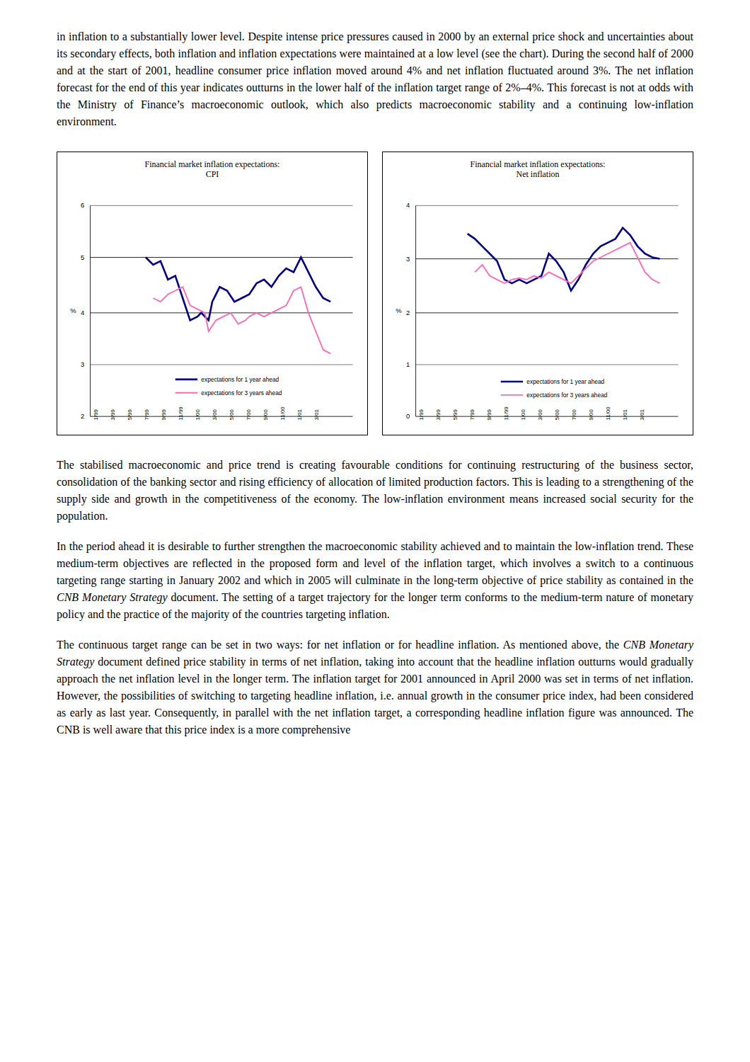in inflation to a substantially lower level. Despite intense price pressures caused in 2000 by an external price shock and uncertainties about its secondary effects, both inflation and inflation expectations were maintained at a low level (see the chart). During the second half of 2000 and at the start of 2001, headline consumer price inflation moved around 4% and net inflation fluctuated around 3%. The net inflation forecast for the end of this year indicates outturns in the lower half of the inflation target range of 2%–4%. This forecast is not at odds with the Ministry of Finance’s macroeconomic outlook, which also predicts macroeconomic stability and a continuing low-inflation environment.
Financial market inflation expectations:
CPI
% 6 5 4 3 2 expectations for 1 year ahead expectations for 3 years ahead 1/99 3/99 5/99 7/99 9/99 11/99 1/00 3/00 5/00 7/00 9/00 11/00 1/01 3/01
Financial market inflation expectations:
Net inflation
% 4 3 2 1 0 expectations for 1 year ahead expectations for 3 years ahead 1/99 3/99 5/99 7/99 9/99 11/99 1/00 3/00 5/00 7/00 9/00 11/00 1/01 3/01
The stabilised macroeconomic and price trend is creating favourable conditions for continuing restructuring of the business sector, consolidation of the banking sector and rising efficiency of allocation of limited production factors. This is leading to a strengthening of the supply side and growth in the competitiveness of the economy. The low-inflation environment means increased social security for the population.
In the period ahead it is desirable to further strengthen the macroeconomic stability achieved and to maintain the low-inflation trend. These medium-term objectives are reflected in the proposed form and level of the inflation target, which involves a switch to a continuous targeting range starting in January 2002 and which in 2005 will culminate in the long-term objective of price stability as contained in the CNB Monetary Strategy document. The setting of a target trajectory for the longer term conforms to the medium-term nature of monetary policy and the practice of the majority of the countries targeting inflation.
The continuous target range can be set in two ways: for net inflation or for headline inflation. As mentioned above, the CNB Monetary Strategy document defined price stability in terms of net inflation, taking into account that the headline inflation outturns would gradually approach the net inflation level in the longer term. The inflation target for 2001 announced in April 2000 was set in terms of net inflation. However, the possibilities of switching to targeting headline inflation, i.e. annual growth in the consumer price index, had been considered as early as last year. Consequently, in parallel with the net inflation target, a corresponding headline inflation figure was announced. The CNB is well aware that this price index is a more comprehensive